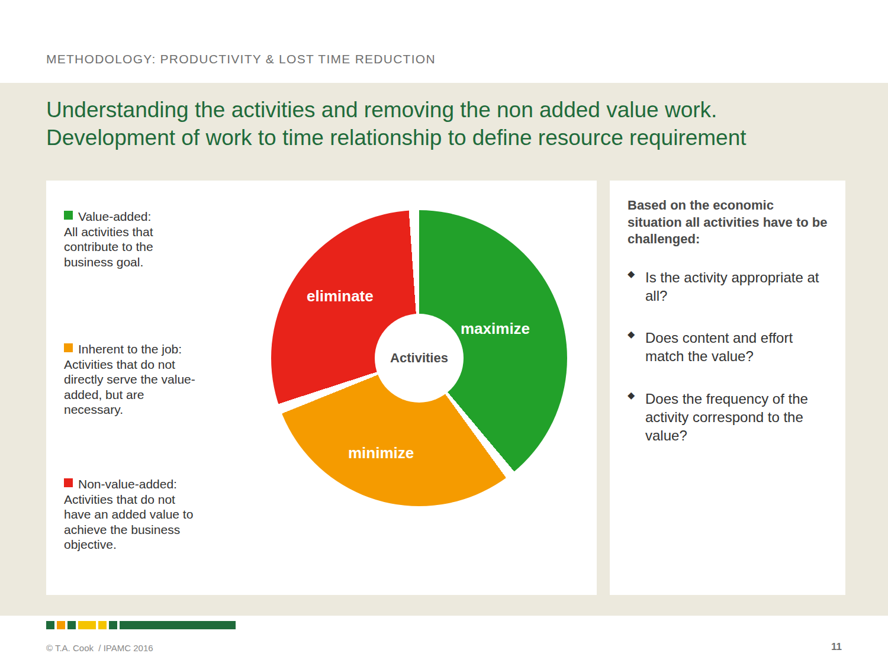Methodology: Productivity & Lost Time Reduction
Understanding the activities and removing the non added value work.
Development of work to time relationship to define resource requirement
Value-added:
All activities that
contribute to the
business goal.
Inherent to the job:
Activities that do not
directly serve the value-
added, but are
necessary.
Non-value-added:
Activities that do not
have an added value to
achieve the business
objective.
Activities
maximize
minimize
eliminate
Based on the economic situation all activities have to be challenged:
Is the activity appropriate at all?
Does content and effort match the value?
Does the frequency of the activity correspond to the value?
© T.A. Cook / IPAMC 2016
11